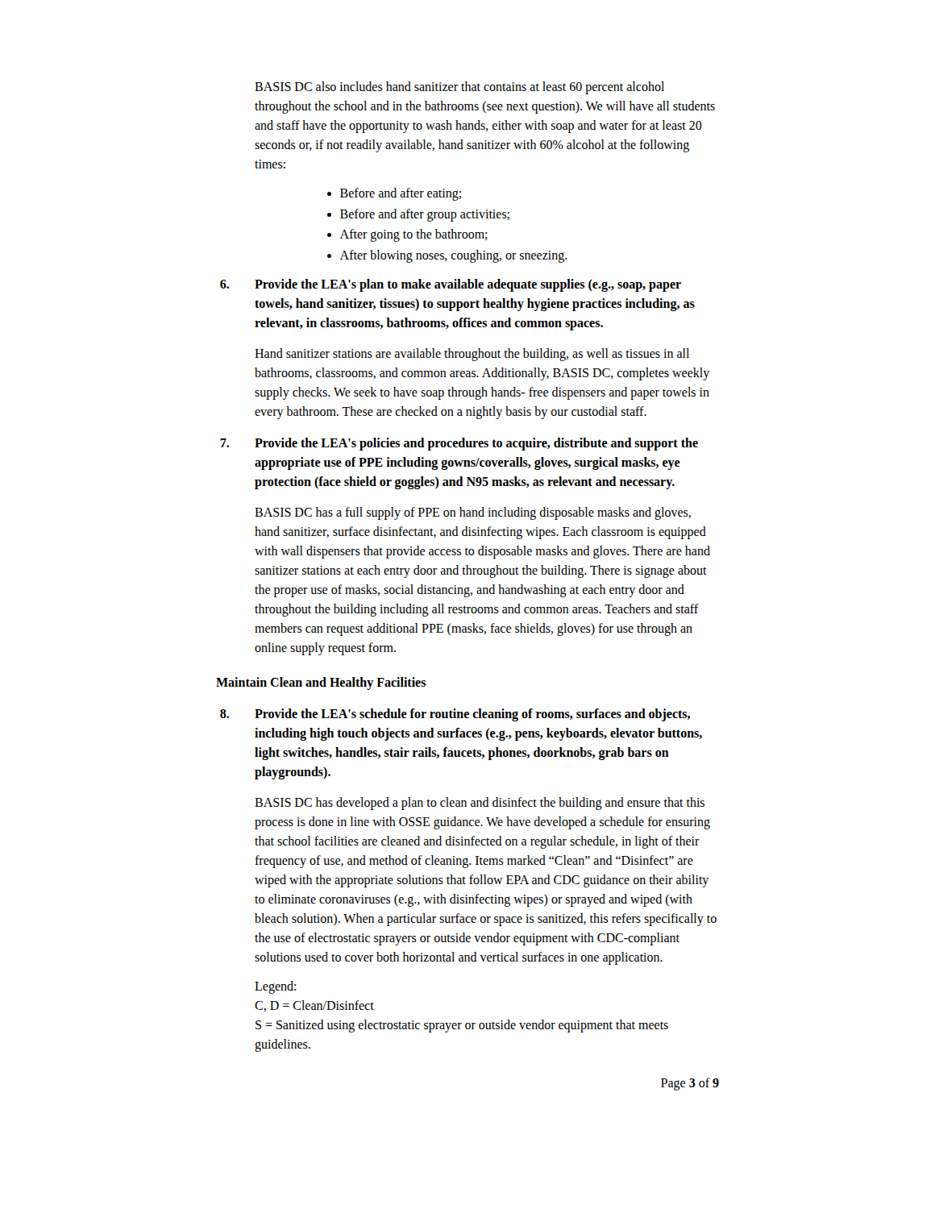BASIS DC also includes hand sanitizer that contains at least 60 percent alcohol throughout the school and in the bathrooms (see next question). We will have all students and staff have the opportunity to wash hands, either with soap and water for at least 20 seconds or, if not readily available, hand sanitizer with 60% alcohol at the following times:
Before and after eating;
Before and after group activities;
After going to the bathroom;
After blowing noses, coughing, or sneezing.
Provide the LEA's plan to make available adequate supplies (e.g., soap, paper towels, hand sanitizer, tissues) to support healthy hygiene practices including, as relevant, in classrooms, bathrooms, offices and common spaces.
Hand sanitizer stations are available throughout the building, as well as tissues in all bathrooms, classrooms, and common areas. Additionally, BASIS DC, completes weekly supply checks. We seek to have soap through hands- free dispensers and paper towels in every bathroom. These are checked on a nightly basis by our custodial staff.
Provide the LEA's policies and procedures to acquire, distribute and support the appropriate use of PPE including gowns/coveralls, gloves, surgical masks, eye protection (face shield or goggles) and N95 masks, as relevant and necessary.
BASIS DC has a full supply of PPE on hand including disposable masks and gloves, hand sanitizer, surface disinfectant, and disinfecting wipes. Each classroom is equipped with wall dispensers that provide access to disposable masks and gloves. There are hand sanitizer stations at each entry door and throughout the building. There is signage about the proper use of masks, social distancing, and handwashing at each entry door and throughout the building including all restrooms and common areas. Teachers and staff members can request additional PPE (masks, face shields, gloves) for use through an online supply request form.
Maintain Clean and Healthy Facilities
Provide the LEA's schedule for routine cleaning of rooms, surfaces and objects, including high touch objects and surfaces (e.g., pens, keyboards, elevator buttons, light switches, handles, stair rails, faucets, phones, doorknobs, grab bars on playgrounds).
BASIS DC has developed a plan to clean and disinfect the building and ensure that this process is done in line with OSSE guidance. We have developed a schedule for ensuring that school facilities are cleaned and disinfected on a regular schedule, in light of their frequency of use, and method of cleaning. Items marked “Clean” and “Disinfect” are wiped with the appropriate solutions that follow EPA and CDC guidance on their ability to eliminate coronaviruses (e.g., with disinfecting wipes) or sprayed and wiped (with bleach solution). When a particular surface or space is sanitized, this refers specifically to the use of electrostatic sprayers or outside vendor equipment with CDC-compliant solutions used to cover both horizontal and vertical surfaces in one application.
Legend:
C, D = Clean/Disinfect
S = Sanitized using electrostatic sprayer or outside vendor equipment that meets guidelines.
Page 3 of 9